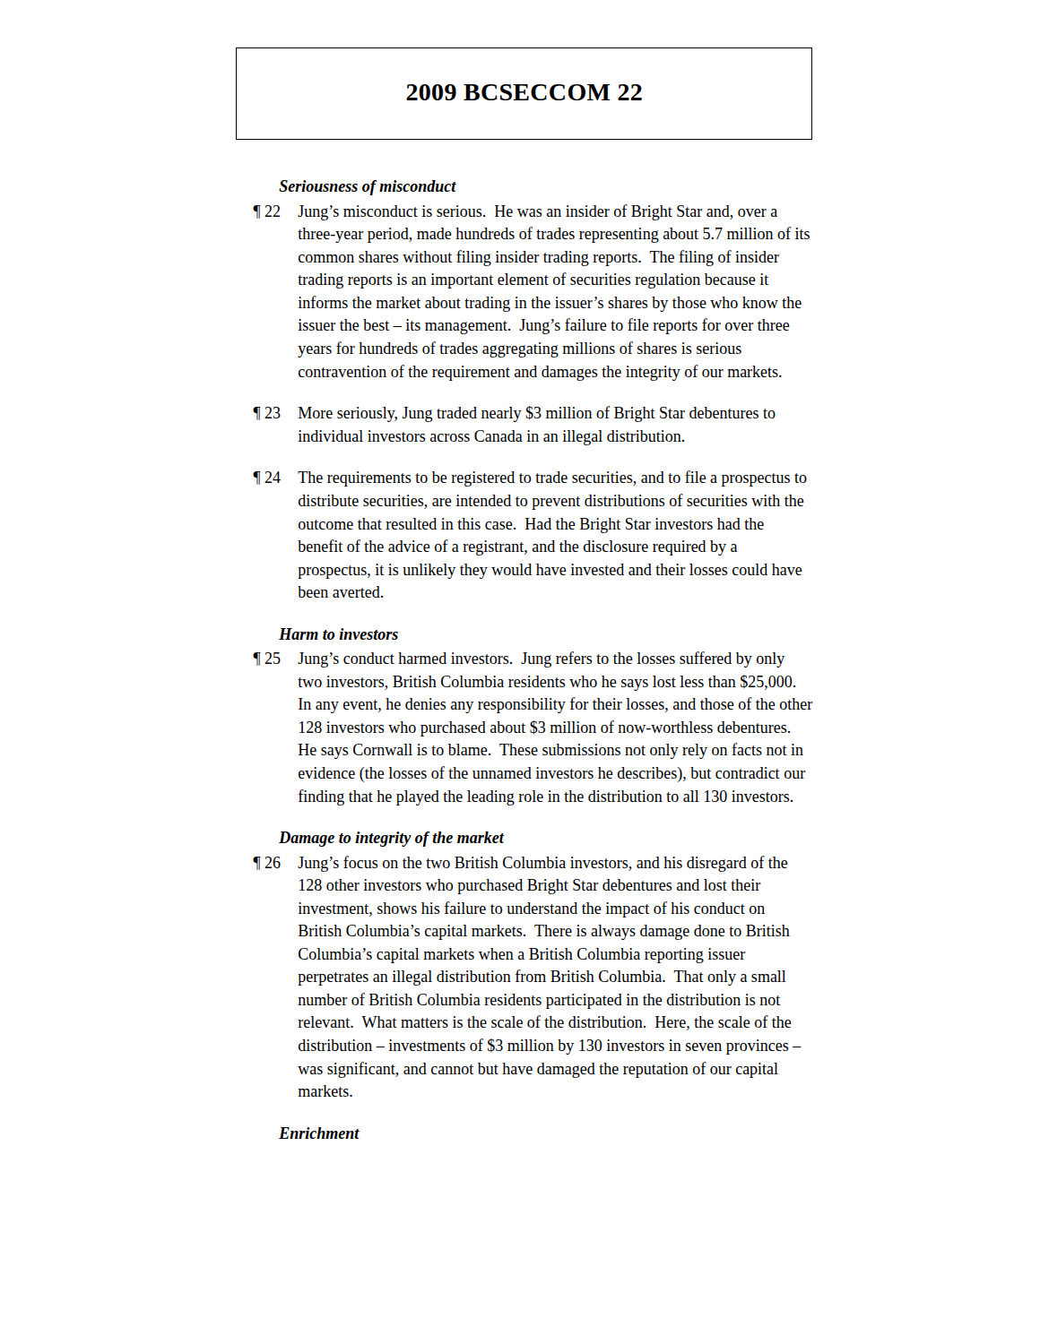2009 BCSECCOM 22
Seriousness of misconduct
¶ 22
Jung’s misconduct is serious. He was an insider of Bright Star and, over a three-year period, made hundreds of trades representing about 5.7 million of its common shares without filing insider trading reports. The filing of insider trading reports is an important element of securities regulation because it informs the market about trading in the issuer’s shares by those who know the issuer the best – its management. Jung’s failure to file reports for over three years for hundreds of trades aggregating millions of shares is serious contravention of the requirement and damages the integrity of our markets.
¶ 23
More seriously, Jung traded nearly $3 million of Bright Star debentures to individual investors across Canada in an illegal distribution.
¶ 24
The requirements to be registered to trade securities, and to file a prospectus to distribute securities, are intended to prevent distributions of securities with the outcome that resulted in this case. Had the Bright Star investors had the benefit of the advice of a registrant, and the disclosure required by a prospectus, it is unlikely they would have invested and their losses could have been averted.
Harm to investors
¶ 25
Jung’s conduct harmed investors. Jung refers to the losses suffered by only two investors, British Columbia residents who he says lost less than $25,000. In any event, he denies any responsibility for their losses, and those of the other 128 investors who purchased about $3 million of now-worthless debentures. He says Cornwall is to blame. These submissions not only rely on facts not in evidence (the losses of the unnamed investors he describes), but contradict our finding that he played the leading role in the distribution to all 130 investors.
Damage to integrity of the market
¶ 26
Jung’s focus on the two British Columbia investors, and his disregard of the 128 other investors who purchased Bright Star debentures and lost their investment, shows his failure to understand the impact of his conduct on British Columbia’s capital markets. There is always damage done to British Columbia’s capital markets when a British Columbia reporting issuer perpetrates an illegal distribution from British Columbia. That only a small number of British Columbia residents participated in the distribution is not relevant. What matters is the scale of the distribution. Here, the scale of the distribution – investments of $3 million by 130 investors in seven provinces – was significant, and cannot but have damaged the reputation of our capital markets.
Enrichment